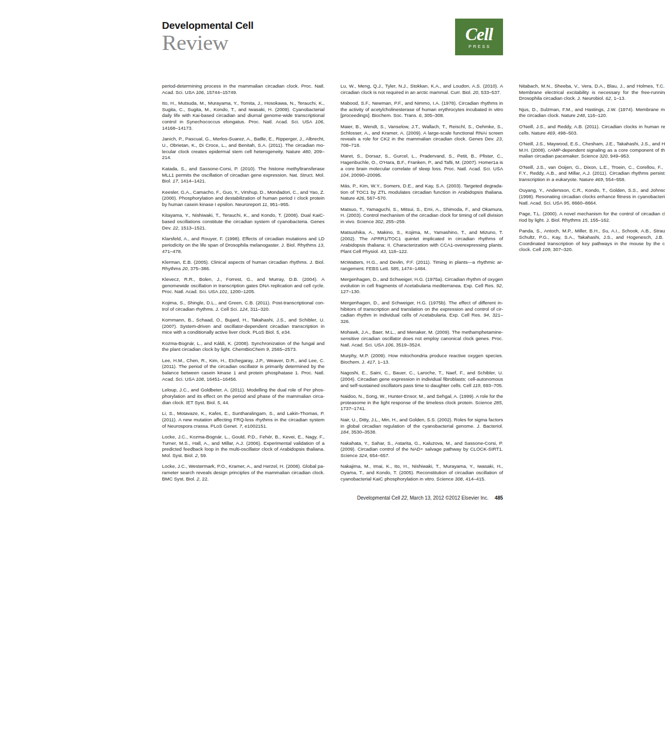Developmental Cell
Review
Cell
PRESS
period-determining process in the mammalian circadian clock. Proc. Natl. Acad. Sci. USA 106, 15744–15749.
Ito, H., Mutsuda, M., Murayama, Y., Tomita, J., Hosokawa, N., Terauchi, K., Sugita, C., Sugita, M., Kondo, T., and Iwasaki, H. (2009). Cyanobacterial daily life with Kai-based circadian and diurnal genome-wide transcriptional control in Synechococcus elongatus. Proc. Natl. Acad. Sci. USA 106, 14168–14173.
Janich, P., Pascual, G., Merlos-Suarez, A., Batlle, E., Ripperger, J., Albrecht, U., Obrietan, K., Di Croce, L., and Benitah, S.A. (2011). The circadian molecular clock creates epidermal stem cell heterogeneity. Nature 480, 209–214.
Katada, S., and Sassone-Corsi, P. (2010). The histone methyltransferase MLL1 permits the oscillation of circadian gene expression. Nat. Struct. Mol. Biol. 17, 1414–1421.
Keesler, G.A., Camacho, F., Guo, Y., Virshup, D., Mondadori, C., and Yao, Z. (2000). Phosphorylation and destabilization of human period I clock protein by human casein kinase I epsilon. Neuroreport 11, 951–955.
Kitayama, Y., Nishiwaki, T., Terauchi, K., and Kondo, T. (2008). Dual KaiC-based oscillations constitute the circadian system of cyanobacteria. Genes Dev. 22, 1513–1521.
Klarsfeld, A., and Rouyer, F. (1998). Effects of circadian mutations and LD periodicity on the life span of Drosophila melanogaster. J. Biol. Rhythms 13, 471–478.
Klerman, E.B. (2005). Clinical aspects of human circadian rhythms. J. Biol. Rhythms 20, 375–386.
Klevecz, R.R., Bolen, J., Forrest, G., and Murray, D.B. (2004). A genomewide oscillation in transcription gates DNA replication and cell cycle. Proc. Natl. Acad. Sci. USA 101, 1200–1205.
Kojima, S., Shingle, D.L., and Green, C.B. (2011). Post-transcriptional control of circadian rhythms. J. Cell Sci. 124, 311–320.
Kornmann, B., Schaad, O., Bujard, H., Takahashi, J.S., and Schibler, U. (2007). System-driven and oscillator-dependent circadian transcription in mice with a conditionally active liver clock. PLoS Biol. 5, e34.
Kozma-Bognár, L., and Káldi, K. (2008). Synchronization of the fungal and the plant circadian clock by light. ChemBioChem 9, 2565–2573.
Lee, H.M., Chen, R., Kim, H., Etchegaray, J.P., Weaver, D.R., and Lee, C. (2011). The period of the circadian oscillator is primarily determined by the balance between casein kinase 1 and protein phosphatase 1. Proc. Natl. Acad. Sci. USA 108, 16451–16456.
Leloup, J.C., and Goldbeter, A. (2011). Modelling the dual role of Per phosphorylation and its effect on the period and phase of the mammalian circadian clock. IET Syst. Biol. 5, 44.
Li, S., Motavaze, K., Kafes, E., Suntharalingam, S., and Lakin-Thomas, P. (2011). A new mutation affecting FRQ-less rhythms in the circadian system of Neurospora crassa. PLoS Genet. 7, e1002151.
Locke, J.C., Kozma-Bognár, L., Gould, P.D., Fehér, B., Kevei, E., Nagy, F., Turner, M.S., Hall, A., and Millar, A.J. (2006). Experimental validation of a predicted feedback loop in the multi-oscillator clock of Arabidopsis thaliana. Mol. Syst. Biol. 2, 59.
Locke, J.C., Westermark, P.O., Kramer, A., and Herzel, H. (2008). Global parameter search reveals design principles of the mammalian circadian clock. BMC Syst. Biol. 2, 22.
Lu, W., Meng, Q.J., Tyler, N.J., Stokkan, K.A., and Loudon, A.S. (2010). A circadian clock is not required in an arctic mammal. Curr. Biol. 20, 533–537.
Mabood, S.F., Newman, P.F., and Nimmo, I.A. (1978). Circadian rhythms in the activity of acetylcholinesterase of human erythrocytes incubated in vitro [proceedings]. Biochem. Soc. Trans. 6, 305–308.
Maier, B., Wendt, S., Vanselow, J.T., Wallach, T., Reischl, S., Oehmke, S., Schlosser, A., and Kramer, A. (2009). A large-scale functional RNAi screen reveals a role for CK2 in the mammalian circadian clock. Genes Dev. 23, 708–718.
Maret, S., Dorsaz, S., Gurcel, L., Pradervand, S., Petit, B., Pfister, C., Hagenbuchle, O., O'Hara, B.F., Franken, P., and Tafti, M. (2007). Homer1a is a core brain molecular correlate of sleep loss. Proc. Natl. Acad. Sci. USA 104, 20090–20095.
Más, P., Kim, W.Y., Somers, D.E., and Kay, S.A. (2003). Targeted degradation of TOC1 by ZTL modulates circadian function in Arabidopsis thaliana. Nature 426, 567–570.
Matsuo, T., Yamaguchi, S., Mitsui, S., Emi, A., Shimoda, F., and Okamura, H. (2003). Control mechanism of the circadian clock for timing of cell division in vivo. Science 302, 255–259.
Matsushika, A., Makino, S., Kojima, M., Yamashino, T., and Mizuno, T. (2002). The APRR1/TOC1 quintet implicated in circadian rhythms of Arabidopsis thaliana: II. Characterization with CCA1-overexpressing plants. Plant Cell Physiol. 43, 118–122.
McWatters, H.G., and Devlin, P.F. (2011). Timing in plants—a rhythmic arrangement. FEBS Lett. 585, 1474–1484.
Mergenhagen, D., and Schweiger, H.G. (1975a). Circadian rhythm of oxygen evolution in cell fragments of Acetabularia mediterranea. Exp. Cell Res. 92, 127–130.
Mergenhagen, D., and Schweiger, H.G. (1975b). The effect of different inhibitors of transcription and translation on the expression and control of circadian rhythm in individual cells of Acetabularia. Exp. Cell Res. 94, 321–326.
Mohawk, J.A., Baer, M.L., and Menaker, M. (2009). The methamphetamine-sensitive circadian oscillator does not employ canonical clock genes. Proc. Natl. Acad. Sci. USA 106, 3519–3524.
Murphy, M.P. (2009). How mitochondria produce reactive oxygen species. Biochem. J. 417, 1–13.
Nagoshi, E., Saini, C., Bauer, C., Laroche, T., Naef, F., and Schibler, U. (2004). Circadian gene expression in individual fibroblasts: cell-autonomous and self-sustained oscillators pass time to daughter cells. Cell 119, 693–705.
Naidoo, N., Song, W., Hunter-Ensor, M., and Sehgal, A. (1999). A role for the proteasome in the light response of the timeless clock protein. Science 285, 1737–1741.
Nair, U., Ditty, J.L., Min, H., and Golden, S.S. (2002). Roles for sigma factors in global circadian regulation of the cyanobacterial genome. J. Bacteriol. 184, 3530–3538.
Nakahata, Y., Sahar, S., Astarita, G., Kaluzova, M., and Sassone-Corsi, P. (2009). Circadian control of the NAD+ salvage pathway by CLOCK-SIRT1. Science 324, 654–657.
Nakajima, M., Imai, K., Ito, H., Nishiwaki, T., Murayama, Y., Iwasaki, H., Oyama, T., and Kondo, T. (2005). Reconstitution of circadian oscillation of cyanobacterial KaiC phosphorylation in vitro. Science 308, 414–415.
Nitabach, M.N., Sheeba, V., Vera, D.A., Blau, J., and Holmes, T.C. (2005). Membrane electrical excitability is necessary for the free-running larval Drosophila circadian clock. J. Neurobiol. 62, 1–13.
Njus, D., Sulzman, F.M., and Hastings, J.W. (1974). Membrane model for the circadian clock. Nature 248, 116–120.
O'Neill, J.S., and Reddy, A.B. (2011). Circadian clocks in human red blood cells. Nature 469, 498–503.
O'Neill, J.S., Maywood, E.S., Chesham, J.E., Takahashi, J.S., and Hastings, M.H. (2008). cAMP-dependent signaling as a core component of the mammalian circadian pacemaker. Science 320, 949–953.
O'Neill, J.S., van Ooijen, G., Dixon, L.E., Troein, C., Corellou, F., Bouget, F.Y., Reddy, A.B., and Millar, A.J. (2011). Circadian rhythms persist without transcription in a eukaryote. Nature 469, 554–558.
Ouyang, Y., Andersson, C.R., Kondo, T., Golden, S.S., and Johnson, C.H. (1998). Resonating circadian clocks enhance fitness in cyanobacteria. Proc. Natl. Acad. Sci. USA 95, 8660–8664.
Page, T.L. (2000). A novel mechanism for the control of circadian clock period by light. J. Biol. Rhythms 15, 155–162.
Panda, S., Antoch, M.P., Miller, B.H., Su, A.I., Schook, A.B., Straume, M., Schultz, P.G., Kay, S.A., Takahashi, J.S., and Hogenesch, J.B. (2002). Coordinated transcription of key pathways in the mouse by the circadian clock. Cell 109, 307–320.
Developmental Cell 22, March 13, 2012 ©2012 Elsevier Inc. 485